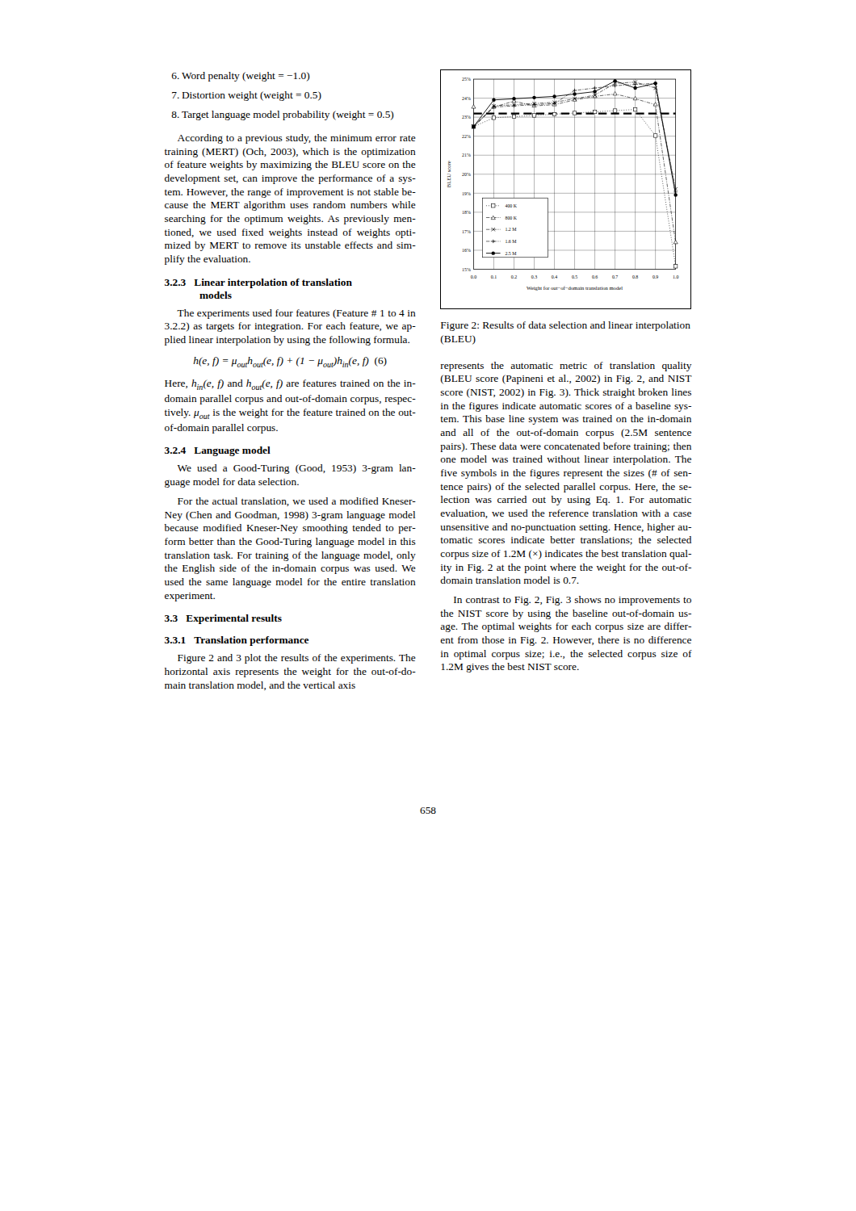6. Word penalty (weight = −1.0)
7. Distortion weight (weight = 0.5)
8. Target language model probability (weight = 0.5)
According to a previous study, the minimum error rate training (MERT) (Och, 2003), which is the optimization of feature weights by maximizing the BLEU score on the development set, can improve the performance of a system. However, the range of improvement is not stable because the MERT algorithm uses random numbers while searching for the optimum weights. As previously mentioned, we used fixed weights instead of weights optimized by MERT to remove its unstable effects and simplify the evaluation.
3.2.3 Linear interpolation of translation
models
The experiments used four features (Feature # 1 to 4 in 3.2.2) as targets for integration. For each feature, we applied linear interpolation by using the following formula.
h(e, f) = μouthout(e, f) + (1 − μout)hin(e, f) (6)
Here, hin(e, f) and hout(e, f) are features trained on the in-domain parallel corpus and out-of-domain corpus, respectively. μout is the weight for the feature trained on the out-of-domain parallel corpus.
3.2.4 Language model
We used a Good-Turing (Good, 1953) 3-gram language model for data selection.
For the actual translation, we used a modified Kneser-Ney (Chen and Goodman, 1998) 3-gram language model because modified Kneser-Ney smoothing tended to perform better than the Good-Turing language model in this translation task. For training of the language model, only the English side of the in-domain corpus was used. We used the same language model for the entire translation experiment.
3.3 Experimental results
3.3.1 Translation performance
Figure 2 and 3 plot the results of the experiments. The horizontal axis represents the weight for the out-of-domain translation model, and the vertical axis
25% 24% 23% 22% 21% 20% 19% 18% 17% 16% 15% 0.0 0.1 0.2 0.3 0.4 0.5 0.6 0.7 0.8 0.9 1.0 Weight for out−of−domain translation model BLEU score 400 K 800 K 1.2 M 1.6 M 2.5 M
Figure 2: Results of data selection and linear interpolation (BLEU)
represents the automatic metric of translation quality (BLEU score (Papineni et al., 2002) in Fig. 2, and NIST score (NIST, 2002) in Fig. 3). Thick straight broken lines in the figures indicate automatic scores of a baseline system. This base line system was trained on the in-domain and all of the out-of-domain corpus (2.5M sentence pairs). These data were concatenated before training; then one model was trained without linear interpolation. The five symbols in the figures represent the sizes (# of sentence pairs) of the selected parallel corpus. Here, the selection was carried out by using Eq. 1. For automatic evaluation, we used the reference translation with a case unsensitive and no-punctuation setting. Hence, higher automatic scores indicate better translations; the selected corpus size of 1.2M (×) indicates the best translation quality in Fig. 2 at the point where the weight for the out-of-domain translation model is 0.7.
In contrast to Fig. 2, Fig. 3 shows no improvements to the NIST score by using the baseline out-of-domain usage. The optimal weights for each corpus size are different from those in Fig. 2. However, there is no difference in optimal corpus size; i.e., the selected corpus size of 1.2M gives the best NIST score.
658